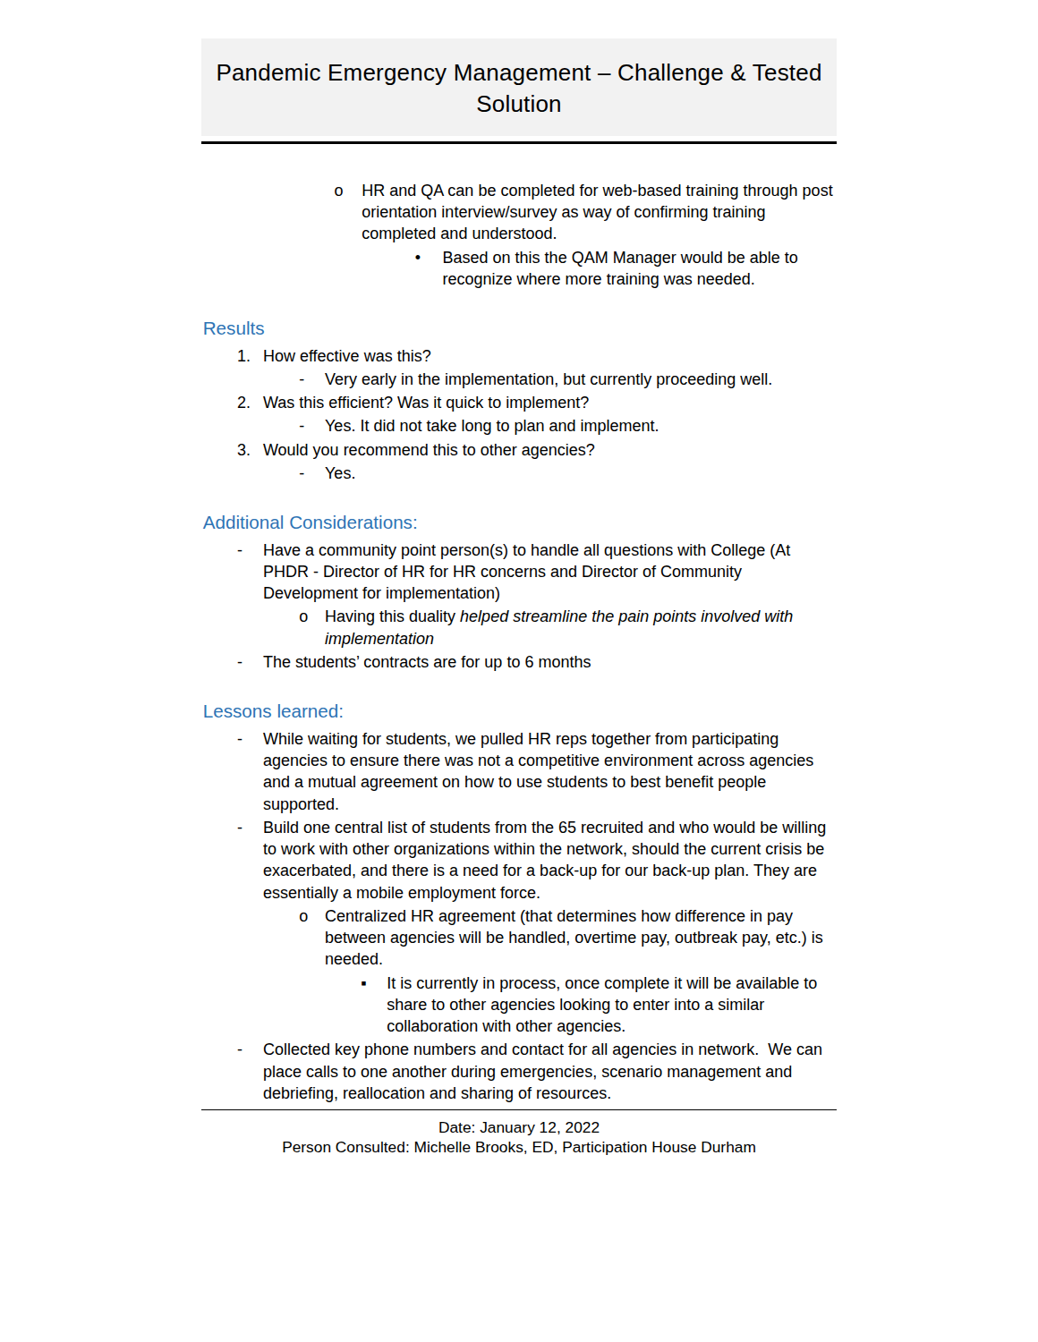Pandemic Emergency Management – Challenge & Tested Solution
o HR and QA can be completed for web-based training through post orientation interview/survey as way of confirming training completed and understood.
•Based on this the QAM Manager would be able to recognize where more training was needed.
Results
1. How effective was this?
-Very early in the implementation, but currently proceeding well.
2. Was this efficient? Was it quick to implement?
-Yes. It did not take long to plan and implement.
3. Would you recommend this to other agencies?
-Yes.
Additional Considerations:
-Have a community point person(s) to handle all questions with College (At PHDR - Director of HR for HR concerns and Director of Community Development for implementation)
o Having this duality helped streamline the pain points involved with implementation
-The students’ contracts are for up to 6 months
Lessons learned:
-While waiting for students, we pulled HR reps together from participating agencies to ensure there was not a competitive environment across agencies and a mutual agreement on how to use students to best benefit people supported.
-Build one central list of students from the 65 recruited and who would be willing to work with other organizations within the network, should the current crisis be exacerbated, and there is a need for a back-up for our back-up plan. They are essentially a mobile employment force.
o Centralized HR agreement (that determines how difference in pay between agencies will be handled, overtime pay, outbreak pay, etc.) is needed.
▪It is currently in process, once complete it will be available to share to other agencies looking to enter into a similar collaboration with other agencies.
-Collected key phone numbers and contact for all agencies in network. We can place calls to one another during emergencies, scenario management and debriefing, reallocation and sharing of resources.
Date: January 12, 2022
Person Consulted: Michelle Brooks, ED, Participation House Durham